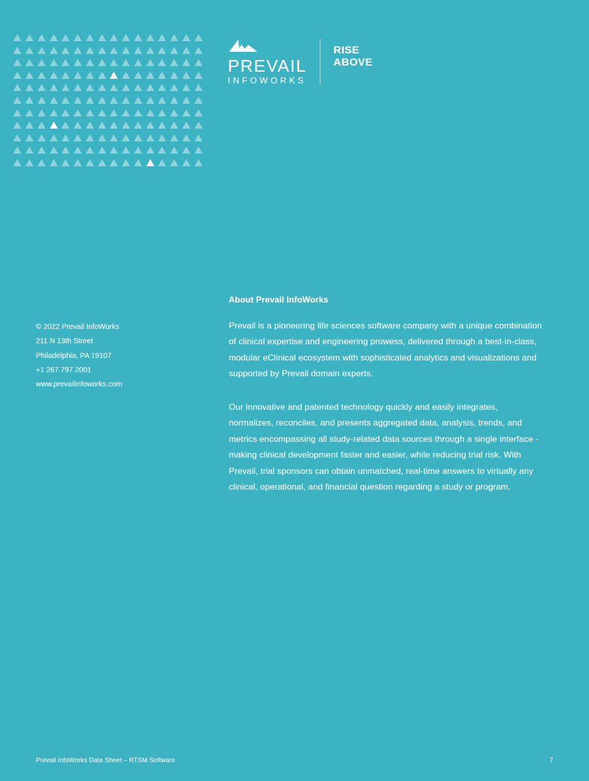PREVAIL INFOWORKS
RISE
ABOVE.
© 2022 Prevail InfoWorks
211 N 13th Street
Philadelphia, PA 19107
+1 267.797.2001
www.prevailinfoworks.com
About Prevail InfoWorks
Prevail is a pioneering life sciences software company with a unique combination of clinical expertise and engineering prowess, delivered through a best-in-class, modular eClinical ecosystem with sophisticated analytics and visualizations and supported by Prevail domain experts.
Our innovative and patented technology quickly and easily integrates, normalizes, reconciles, and presents aggregated data, analysis, trends, and metrics encompassing all study-related data sources through a single interface - making clinical development faster and easier, while reducing trial risk. With Prevail, trial sponsors can obtain unmatched, real-time answers to virtually any clinical, operational, and financial question regarding a study or program.
Prevail InfoWorks Data Sheet – RTSM Software 7